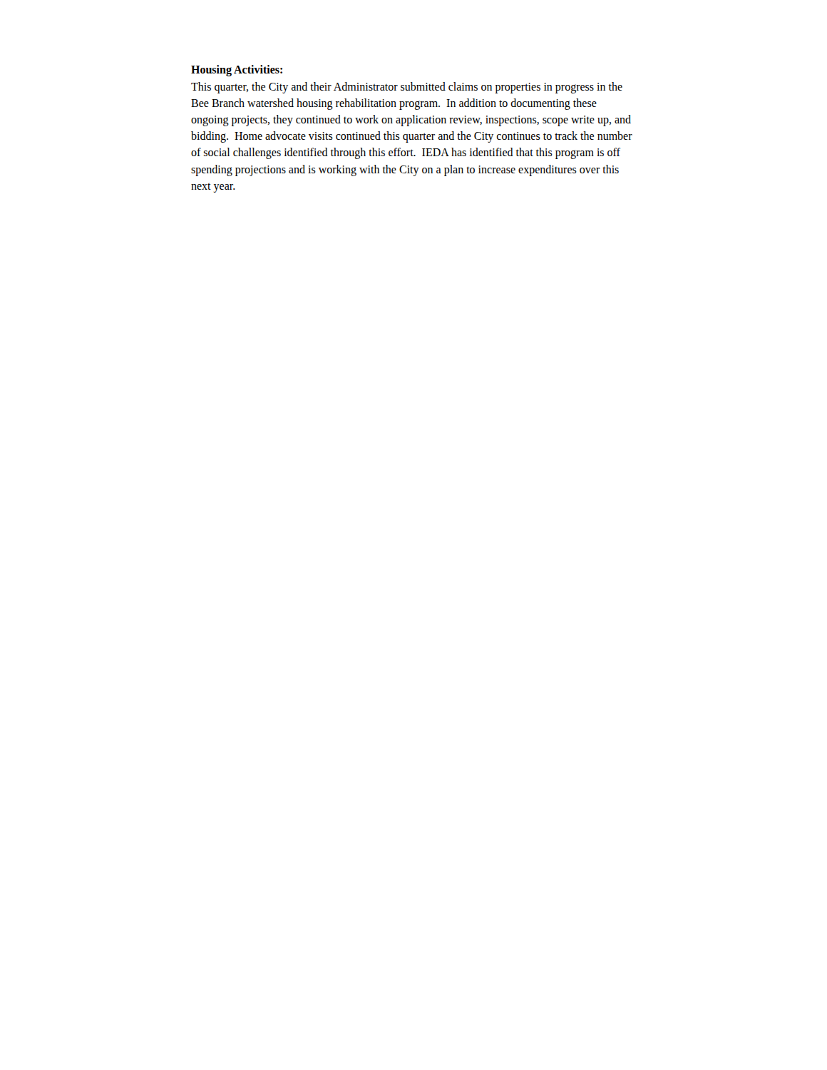Housing Activities:
This quarter, the City and their Administrator submitted claims on properties in progress in the Bee Branch watershed housing rehabilitation program. In addition to documenting these ongoing projects, they continued to work on application review, inspections, scope write up, and bidding. Home advocate visits continued this quarter and the City continues to track the number of social challenges identified through this effort. IEDA has identified that this program is off spending projections and is working with the City on a plan to increase expenditures over this next year.